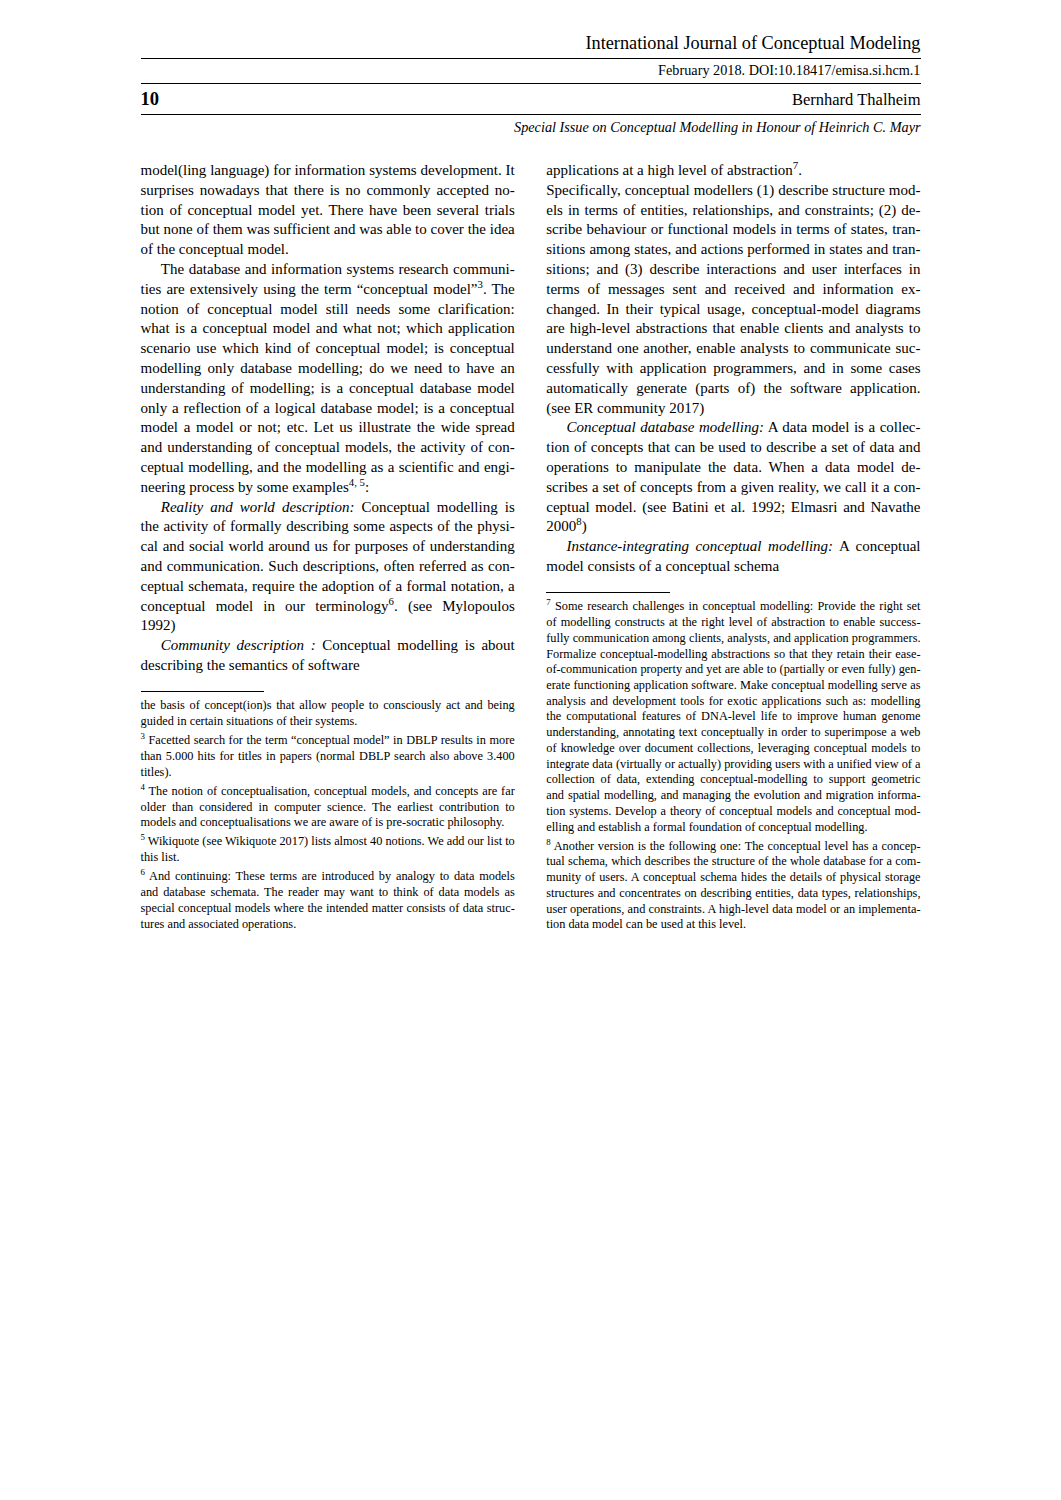International Journal of Conceptual Modeling
February 2018. DOI:10.18417/emisa.si.hcm.1
10 Bernhard Thalheim
Special Issue on Conceptual Modelling in Honour of Heinrich C. Mayr
model(ling language) for information systems development. It surprises nowadays that there is no commonly accepted notion of conceptual model yet. There have been several trials but none of them was sufficient and was able to cover the idea of the conceptual model.
The database and information systems research communities are extensively using the term “conceptual model”3. The notion of conceptual model still needs some clarification: what is a conceptual model and what not; which application scenario use which kind of conceptual model; is conceptual modelling only database modelling; do we need to have an understanding of modelling; is a conceptual database model only a reflection of a logical database model; is a conceptual model a model or not; etc. Let us illustrate the wide spread and understanding of conceptual models, the activity of conceptual modelling, and the modelling as a scientific and engineering process by some examples4, 5:
Reality and world description: Conceptual modelling is the activity of formally describing some aspects of the physical and social world around us for purposes of understanding and communication. Such descriptions, often referred as conceptual schemata, require the adoption of a formal notation, a conceptual model in our terminology6. (see Mylopoulos 1992)
Community description : Conceptual modelling is about describing the semantics of software
the basis of concept(ion)s that allow people to consciously act and being guided in certain situations of their systems.
3 Facetted search for the term “conceptual model” in DBLP results in more than 5.000 hits for titles in papers (normal DBLP search also above 3.400 titles).
4 The notion of conceptualisation, conceptual models, and concepts are far older than considered in computer science. The earliest contribution to models and conceptualisations we are aware of is pre-socratic philosophy.
5 Wikiquote (see Wikiquote 2017) lists almost 40 notions. We add our list to this list.
6 And continuing: These terms are introduced by analogy to data models and database schemata. The reader may want to think of data models as special conceptual models where the intended matter consists of data structures and associated operations.
applications at a high level of abstraction7.
Specifically, conceptual modellers (1) describe structure models in terms of entities, relationships, and constraints; (2) describe behaviour or functional models in terms of states, transitions among states, and actions performed in states and transitions; and (3) describe interactions and user interfaces in terms of messages sent and received and information exchanged. In their typical usage, conceptual-model diagrams are high-level abstractions that enable clients and analysts to understand one another, enable analysts to communicate successfully with application programmers, and in some cases automatically generate (parts of) the software application. (see ER community 2017)
Conceptual database modelling: A data model is a collection of concepts that can be used to describe a set of data and operations to manipulate the data. When a data model describes a set of concepts from a given reality, we call it a conceptual model. (see Batini et al. 1992; Elmasri and Navathe 20008)
Instance-integrating conceptual modelling: A conceptual model consists of a conceptual schema
7 Some research challenges in conceptual modelling: Provide the right set of modelling constructs at the right level of abstraction to enable successfully communication among clients, analysts, and application programmers. Formalize conceptual-modelling abstractions so that they retain their ease-of-communication property and yet are able to (partially or even fully) generate functioning application software. Make conceptual modelling serve as analysis and development tools for exotic applications such as: modelling the computational features of DNA-level life to improve human genome understanding, annotating text conceptually in order to superimpose a web of knowledge over document collections, leveraging conceptual models to integrate data (virtually or actually) providing users with a unified view of a collection of data, extending conceptual-modelling to support geometric and spatial modelling, and managing the evolution and migration information systems. Develop a theory of conceptual models and conceptual modelling and establish a formal foundation of conceptual modelling.
8 Another version is the following one: The conceptual level has a conceptual schema, which describes the structure of the whole database for a community of users. A conceptual schema hides the details of physical storage structures and concentrates on describing entities, data types, relationships, user operations, and constraints. A high-level data model or an implementation data model can be used at this level.